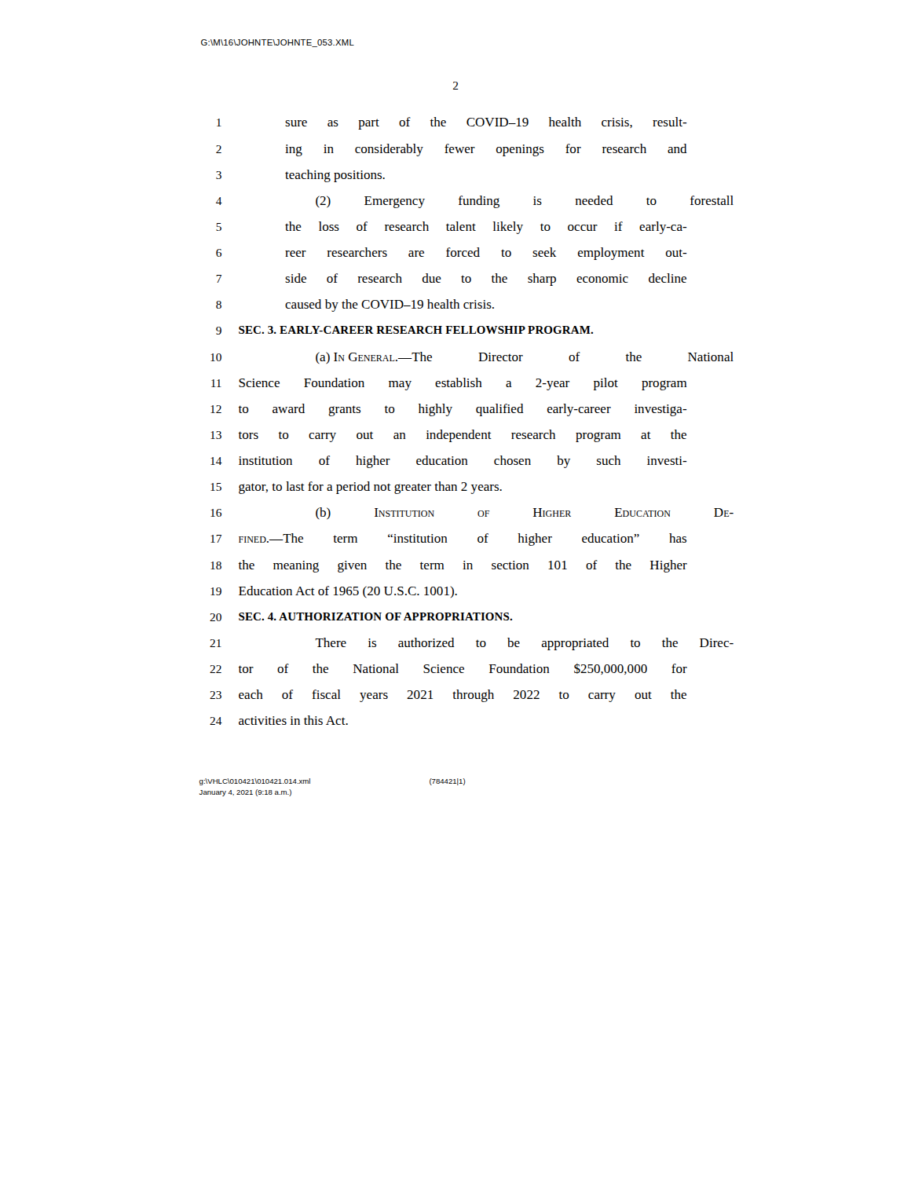G:\M\16\JOHNTE\JOHNTE_053.XML
2
sure as part of the COVID–19 health crisis, result-
ing in considerably fewer openings for research and
teaching positions.
(2) Emergency funding is needed to forestall
the loss of research talent likely to occur if early-ca-
reer researchers are forced to seek employment out-
side of research due to the sharp economic decline
caused by the COVID–19 health crisis.
SEC. 3. EARLY-CAREER RESEARCH FELLOWSHIP PROGRAM.
(a) In General.—The Director of the National
Science Foundation may establish a 2-year pilot program
to award grants to highly qualified early-career investiga-
tors to carry out an independent research program at the
institution of higher education chosen by such investi-
gator, to last for a period not greater than 2 years.
(b) Institution of Higher Education De-
fined.—The term“institution of higher education”has
the meaning given the term in section 101 of the Higher
Education Act of 1965 (20 U.S.C. 1001).
SEC. 4. AUTHORIZATION OF APPROPRIATIONS.
There is authorized to be appropriated to the Direc-
tor of the National Science Foundation$250,000,000 for
each of fiscal years 2021 through 2022 to carry out the
activities in this Act.
g:\VHLC\010421\010421.014.xml(784421|1)
January 4, 2021 (9:18 a.m.)